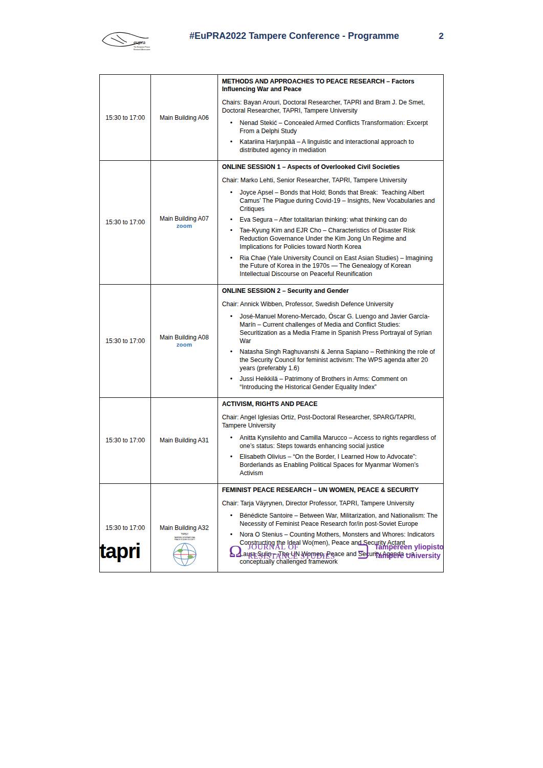eupra The European Peace Research Association
#EuPRA2022 Tampere Conference - Programme
2
| 15:30 to 17:00 | Main Building A06 | METHODS AND APPROACHES TO PEACE RESEARCH – Factors Influencing War and Peace Chairs: Bayan Arouri, Doctoral Researcher, TAPRI and Bram J. De Smet, Doctoral Researcher, TAPRI, Tampere University Nenad Stekić – Concealed Armed Conflicts Transformation: Excerpt From a Delphi Study Katariina Harjunpää – A linguistic and interactional approach to distributed agency in mediation |
| 15:30 to 17:00 | Main Building A07 zoom | ONLINE SESSION 1 – Aspects of Overlooked Civil Societies Chair: Marko Lehti, Senior Researcher, TAPRI, Tampere University Joyce Apsel – Bonds that Hold; Bonds that Break: Teaching Albert Camus’ The Plague during Covid-19 – Insights, New Vocabularies and Critiques Eva Segura – After totalitarian thinking: what thinking can do Tae-Kyung Kim and EJR Cho – Characteristics of Disaster Risk Reduction Governance Under the Kim Jong Un Regime and Implications for Policies toward North Korea Ria Chae (Yale University Council on East Asian Studies) – Imagining the Future of Korea in the 1970s — The Genealogy of Korean Intellectual Discourse on Peaceful Reunification |
| 15:30 to 17:00 | Main Building A08 zoom | ONLINE SESSION 2 – Security and Gender Chair: Annick Wibben, Professor, Swedish Defence University José-Manuel Moreno-Mercado, Óscar G. Luengo and Javier García-Marín – Current challenges of Media and Conflict Studies: Securitization as a Media Frame in Spanish Press Portrayal of Syrian War Natasha Singh Raghuvanshi & Jenna Sapiano – Rethinking the role of the Security Council for feminist activism: The WPS agenda after 20 years (preferably 1.6) Jussi Heikkilä – Patrimony of Brothers in Arms: Comment on “Introducing the Historical Gender Equality Index” |
| 15:30 to 17:00 | Main Building A31 | ACTIVISM, RIGHTS AND PEACE Chair: Angel Iglesias Ortiz, Post-Doctoral Researcher, SPARG/TAPRI, Tampere University Anitta Kynsilehto and Camilla Marucco – Access to rights regardless of one’s status: Steps towards enhancing social justice Elisabeth Olivius – “On the Border, I Learned How to Advocate”: Borderlands as Enabling Political Spaces for Myanmar Women’s Activism |
| 15:30 to 17:00 | Main Building A32 | FEMINIST PEACE RESEARCH – UN WOMEN, PEACE & SECURITY Chair: Tarja Väyrynen, Director Professor, TAPRI, Tampere University Bénédicte Santoire – Between War, Militarization, and Nationalism: The Necessity of Feminist Peace Research for/in post-Soviet Europe Nora O Stenius – Counting Mothers, Monsters and Whores: Indicators Constructing the Ideal Wo(men), Peace and Security Actant Laura Sulin – The UN Women, Peace and Security Agenda – a conceptually challenged framework |
tapri
TIPSY TAMPERE INTERNATIONAL PEACE STUDIES SOCIETY
Ω JOURNAL OF
RESISTANCE STUDIES
Tampereen yliopisto
Tampere University